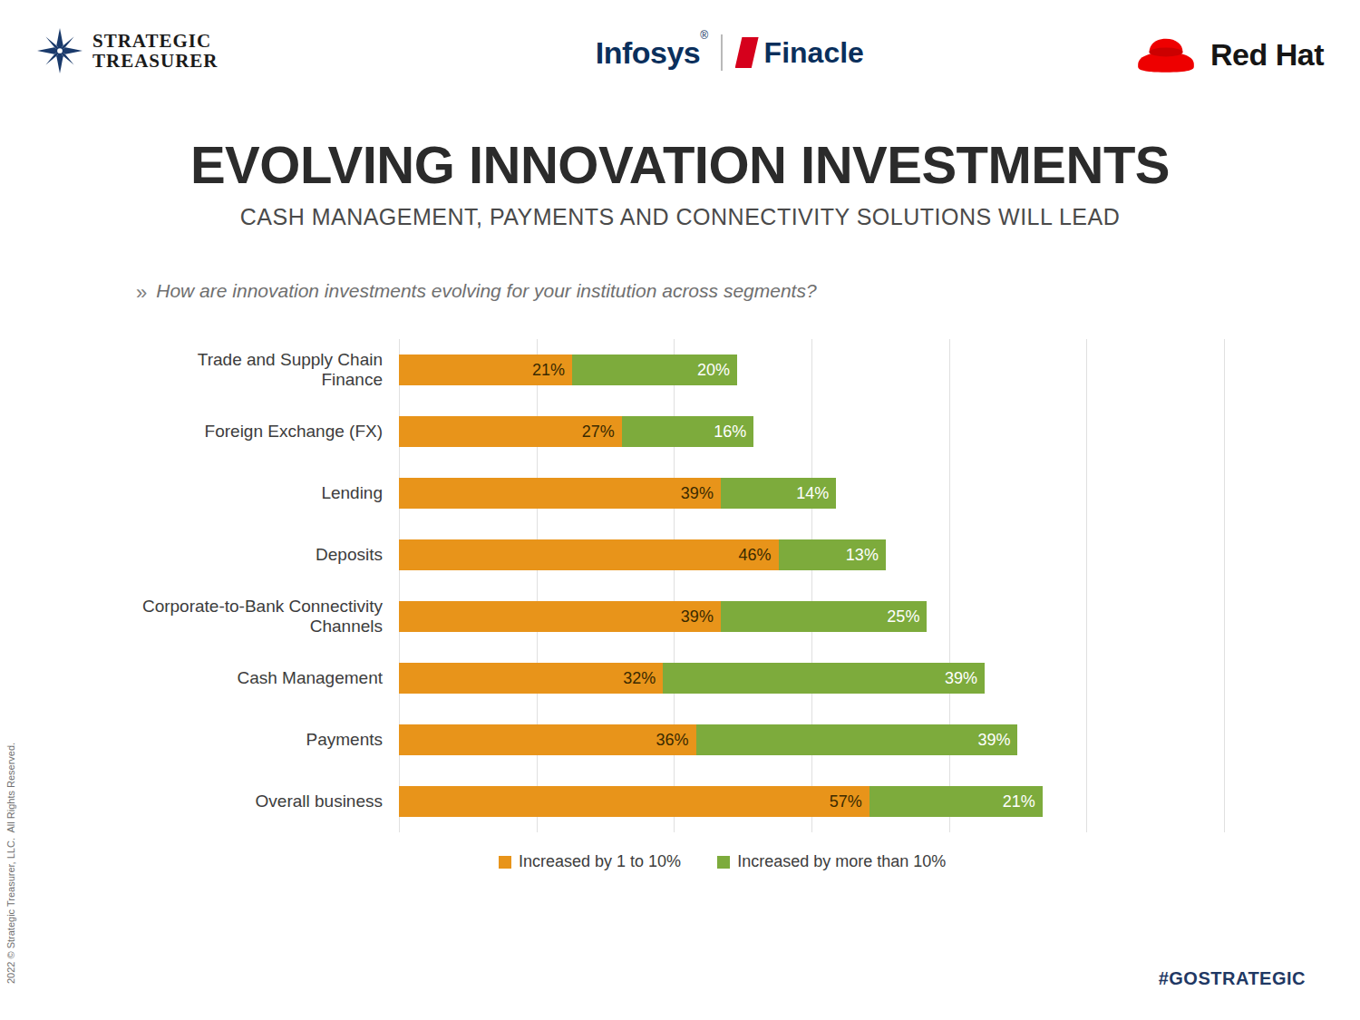STRATEGIC TREASURER
Infosys®
Finacle
Red Hat
EVOLVING INNOVATION INVESTMENTS
CASH MANAGEMENT, PAYMENTS AND CONNECTIVITY SOLUTIONS WILL LEAD
»
How are innovation investments evolving for your institution across segments?
Trade and Supply Chain Finance
21%
20%
Foreign Exchange (FX)
27%
16%
Lending
39%
14%
Deposits
46%
13%
Corporate-to-Bank Connectivity Channels
39%
25%
Cash Management
32%
39%
Payments
36%
39%
Overall business
57%
21%
Increased by 1 to 10%
Increased by more than 10%
2022 © Strategic Treasurer, LLC. All Rights Reserved.
#GOSTRATEGIC